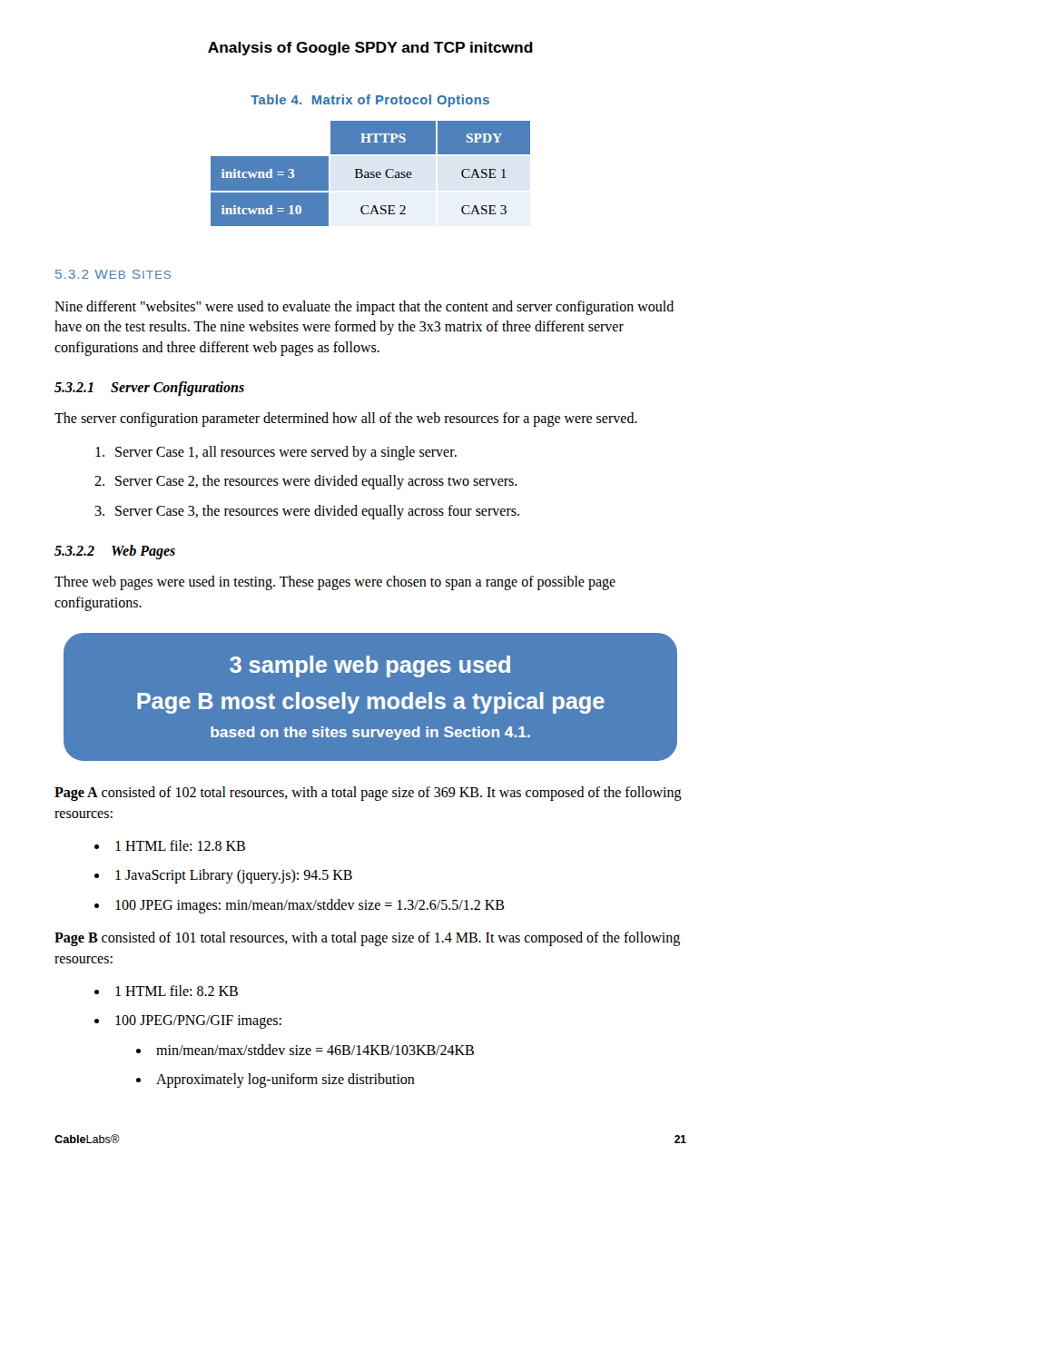Analysis of Google SPDY and TCP initcwnd
Table 4. Matrix of Protocol Options
| | HTTPS | SPDY |
| initcwnd = 3 | Base Case | CASE 1 |
| initcwnd = 10 | CASE 2 | CASE 3 |
5.3.2 WEB SITES
Nine different "websites" were used to evaluate the impact that the content and server configuration would have on the test results. The nine websites were formed by the 3x3 matrix of three different server configurations and three different web pages as follows.
5.3.2.1 Server Configurations
The server configuration parameter determined how all of the web resources for a page were served.
Server Case 1, all resources were served by a single server.
Server Case 2, the resources were divided equally across two servers.
Server Case 3, the resources were divided equally across four servers.
5.3.2.2 Web Pages
Three web pages were used in testing. These pages were chosen to span a range of possible page configurations.
3 sample web pages used
Page B most closely models a typical page
based on the sites surveyed in Section 4.1.
Page A consisted of 102 total resources, with a total page size of 369 KB. It was composed of the following resources:
1 HTML file: 12.8 KB
1 JavaScript Library (jquery.js): 94.5 KB
100 JPEG images: min/mean/max/stddev size = 1.3/2.6/5.5/1.2 KB
Page B consisted of 101 total resources, with a total page size of 1.4 MB. It was composed of the following resources:
1 HTML file: 8.2 KB
100 JPEG/PNG/GIF images:
min/mean/max/stddev size = 46B/14KB/103KB/24KB
Approximately log-uniform size distribution
Cable Labs®
21